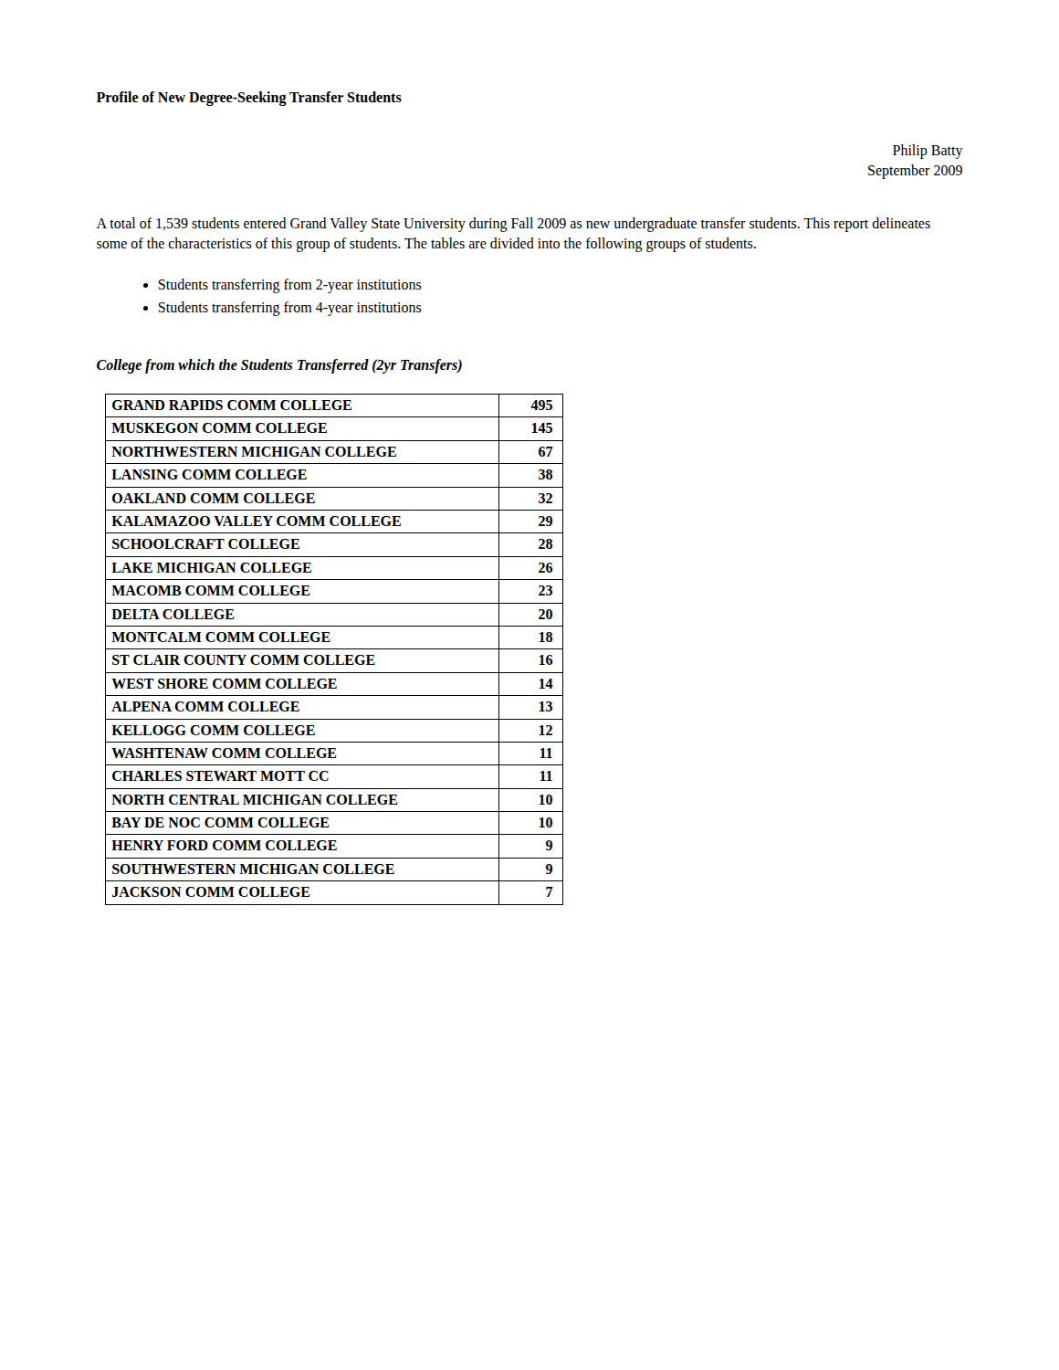Profile of New Degree-Seeking Transfer Students
Philip Batty September 2009
A total of 1,539 students entered Grand Valley State University during Fall 2009 as new undergraduate transfer students. This report delineates some of the characteristics of this group of students. The tables are divided into the following groups of students.
Students transferring from 2-year institutions
Students transferring from 4-year institutions
College from which the Students Transferred (2yr Transfers)
| GRAND RAPIDS COMM COLLEGE | 495 |
| MUSKEGON COMM COLLEGE | 145 |
| NORTHWESTERN MICHIGAN COLLEGE | 67 |
| LANSING COMM COLLEGE | 38 |
| OAKLAND COMM COLLEGE | 32 |
| KALAMAZOO VALLEY COMM COLLEGE | 29 |
| SCHOOLCRAFT COLLEGE | 28 |
| LAKE MICHIGAN COLLEGE | 26 |
| MACOMB COMM COLLEGE | 23 |
| DELTA COLLEGE | 20 |
| MONTCALM COMM COLLEGE | 18 |
| ST CLAIR COUNTY COMM COLLEGE | 16 |
| WEST SHORE COMM COLLEGE | 14 |
| ALPENA COMM COLLEGE | 13 |
| KELLOGG COMM COLLEGE | 12 |
| WASHTENAW COMM COLLEGE | 11 |
| CHARLES STEWART MOTT CC | 11 |
| NORTH CENTRAL MICHIGAN COLLEGE | 10 |
| BAY DE NOC COMM COLLEGE | 10 |
| HENRY FORD COMM COLLEGE | 9 |
| SOUTHWESTERN MICHIGAN COLLEGE | 9 |
| JACKSON COMM COLLEGE | 7 |